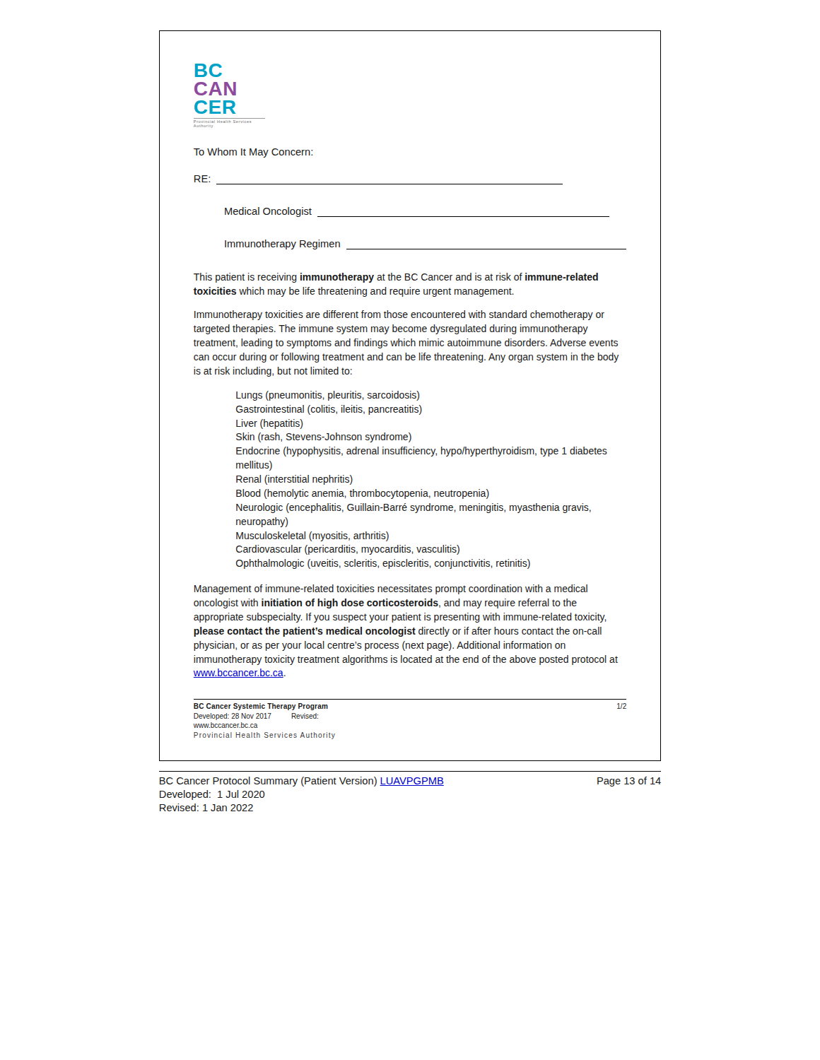BC
CAN
CER
Provincial Health Services Authority
To Whom It May Concern:
RE:
Medical Oncologist
Immunotherapy Regimen
This patient is receiving immunotherapy at the BC Cancer and is at risk of immune-related toxicities which may be life threatening and require urgent management.
Immunotherapy toxicities are different from those encountered with standard chemotherapy or targeted therapies. The immune system may become dysregulated during immunotherapy treatment, leading to symptoms and findings which mimic autoimmune disorders. Adverse events can occur during or following treatment and can be life threatening. Any organ system in the body is at risk including, but not limited to:
Lungs (pneumonitis, pleuritis, sarcoidosis)
Gastrointestinal (colitis, ileitis, pancreatitis)
Liver (hepatitis)
Skin (rash, Stevens-Johnson syndrome)
Endocrine (hypophysitis, adrenal insufficiency, hypo/hyperthyroidism, type 1 diabetes mellitus)
Renal (interstitial nephritis)
Blood (hemolytic anemia, thrombocytopenia, neutropenia)
Neurologic (encephalitis, Guillain-Barré syndrome, meningitis, myasthenia gravis, neuropathy)
Musculoskeletal (myositis, arthritis)
Cardiovascular (pericarditis, myocarditis, vasculitis)
Ophthalmologic (uveitis, scleritis, episcleritis, conjunctivitis, retinitis)
Management of immune-related toxicities necessitates prompt coordination with a medical oncologist with initiation of high dose corticosteroids, and may require referral to the appropriate subspecialty. If you suspect your patient is presenting with immune-related toxicity, please contact the patient’s medical oncologist directly or if after hours contact the on-call physician, or as per your local centre’s process (next page). Additional information on immunotherapy toxicity treatment algorithms is located at the end of the above posted protocol at www.bccancer.bc.ca.
1/2
BC Cancer Systemic Therapy Program
Developed: 28 Nov 2017Revised:
www.bccancer.bc.ca
Provincial Health Services Authority
BC Cancer Protocol Summary (Patient Version) LUAVPGPMB
Developed: 1 Jul 2020
Revised: 1 Jan 2022
Page 13 of 14